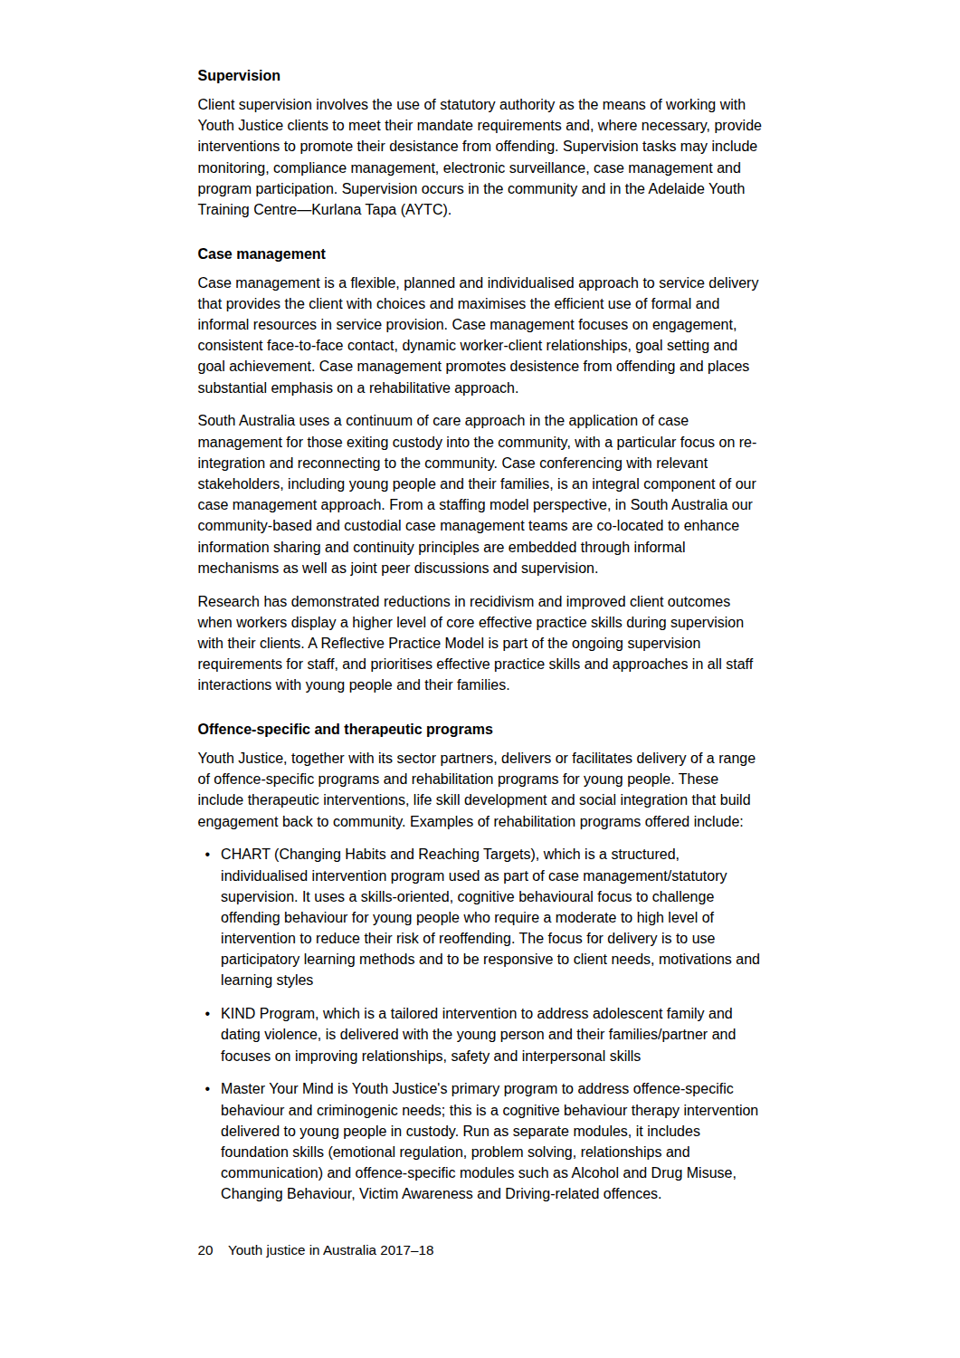Supervision
Client supervision involves the use of statutory authority as the means of working with Youth Justice clients to meet their mandate requirements and, where necessary, provide interventions to promote their desistance from offending. Supervision tasks may include monitoring, compliance management, electronic surveillance, case management and program participation. Supervision occurs in the community and in the Adelaide Youth Training Centre—Kurlana Tapa (AYTC).
Case management
Case management is a flexible, planned and individualised approach to service delivery that provides the client with choices and maximises the efficient use of formal and informal resources in service provision. Case management focuses on engagement, consistent face-to-face contact, dynamic worker-client relationships, goal setting and goal achievement. Case management promotes desistence from offending and places substantial emphasis on a rehabilitative approach.
South Australia uses a continuum of care approach in the application of case management for those exiting custody into the community, with a particular focus on re-integration and reconnecting to the community. Case conferencing with relevant stakeholders, including young people and their families, is an integral component of our case management approach. From a staffing model perspective, in South Australia our community-based and custodial case management teams are co-located to enhance information sharing and continuity principles are embedded through informal mechanisms as well as joint peer discussions and supervision.
Research has demonstrated reductions in recidivism and improved client outcomes when workers display a higher level of core effective practice skills during supervision with their clients. A Reflective Practice Model is part of the ongoing supervision requirements for staff, and prioritises effective practice skills and approaches in all staff interactions with young people and their families.
Offence-specific and therapeutic programs
Youth Justice, together with its sector partners, delivers or facilitates delivery of a range of offence-specific programs and rehabilitation programs for young people. These include therapeutic interventions, life skill development and social integration that build engagement back to community. Examples of rehabilitation programs offered include:
CHART (Changing Habits and Reaching Targets), which is a structured, individualised intervention program used as part of case management/statutory supervision. It uses a skills-oriented, cognitive behavioural focus to challenge offending behaviour for young people who require a moderate to high level of intervention to reduce their risk of reoffending. The focus for delivery is to use participatory learning methods and to be responsive to client needs, motivations and learning styles
KIND Program, which is a tailored intervention to address adolescent family and dating violence, is delivered with the young person and their families/partner and focuses on improving relationships, safety and interpersonal skills
Master Your Mind is Youth Justice's primary program to address offence-specific behaviour and criminogenic needs; this is a cognitive behaviour therapy intervention delivered to young people in custody. Run as separate modules, it includes foundation skills (emotional regulation, problem solving, relationships and communication) and offence-specific modules such as Alcohol and Drug Misuse, Changing Behaviour, Victim Awareness and Driving-related offences.
20 Youth justice in Australia 2017–18